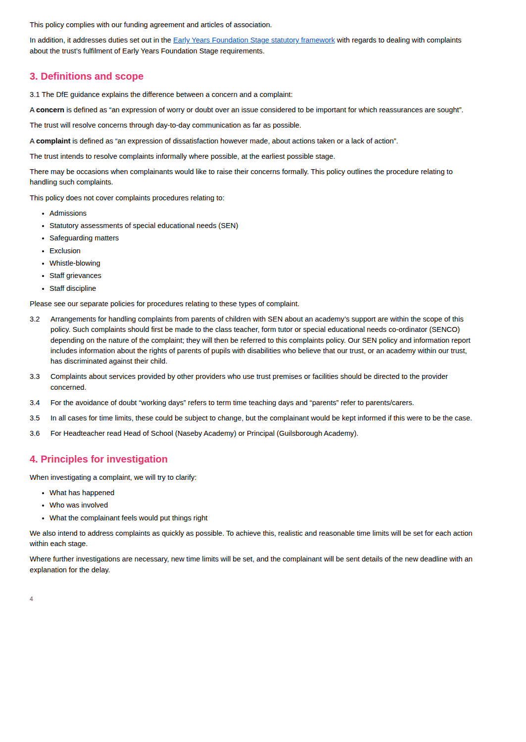This policy complies with our funding agreement and articles of association.
In addition, it addresses duties set out in the Early Years Foundation Stage statutory framework with regards to dealing with complaints about the trust’s fulfilment of Early Years Foundation Stage requirements.
3. Definitions and scope
3.1 The DfE guidance explains the difference between a concern and a complaint:
A concern is defined as “an expression of worry or doubt over an issue considered to be important for which reassurances are sought”.
The trust will resolve concerns through day-to-day communication as far as possible.
A complaint is defined as “an expression of dissatisfaction however made, about actions taken or a lack of action”.
The trust intends to resolve complaints informally where possible, at the earliest possible stage.
There may be occasions when complainants would like to raise their concerns formally. This policy outlines the procedure relating to handling such complaints.
This policy does not cover complaints procedures relating to:
Admissions
Statutory assessments of special educational needs (SEN)
Safeguarding matters
Exclusion
Whistle-blowing
Staff grievances
Staff discipline
Please see our separate policies for procedures relating to these types of complaint.
3.2 Arrangements for handling complaints from parents of children with SEN about an academy’s support are within the scope of this policy. Such complaints should first be made to the class teacher, form tutor or special educational needs co-ordinator (SENCO) depending on the nature of the complaint; they will then be referred to this complaints policy. Our SEN policy and information report includes information about the rights of parents of pupils with disabilities who believe that our trust, or an academy within our trust, has discriminated against their child.
3.3 Complaints about services provided by other providers who use trust premises or facilities should be directed to the provider concerned.
3.4 For the avoidance of doubt “working days” refers to term time teaching days and “parents” refer to parents/carers.
3.5 In all cases for time limits, these could be subject to change, but the complainant would be kept informed if this were to be the case.
3.6 For Headteacher read Head of School (Naseby Academy) or Principal (Guilsborough Academy).
4. Principles for investigation
When investigating a complaint, we will try to clarify:
What has happened
Who was involved
What the complainant feels would put things right
We also intend to address complaints as quickly as possible. To achieve this, realistic and reasonable time limits will be set for each action within each stage.
Where further investigations are necessary, new time limits will be set, and the complainant will be sent details of the new deadline with an explanation for the delay.
4